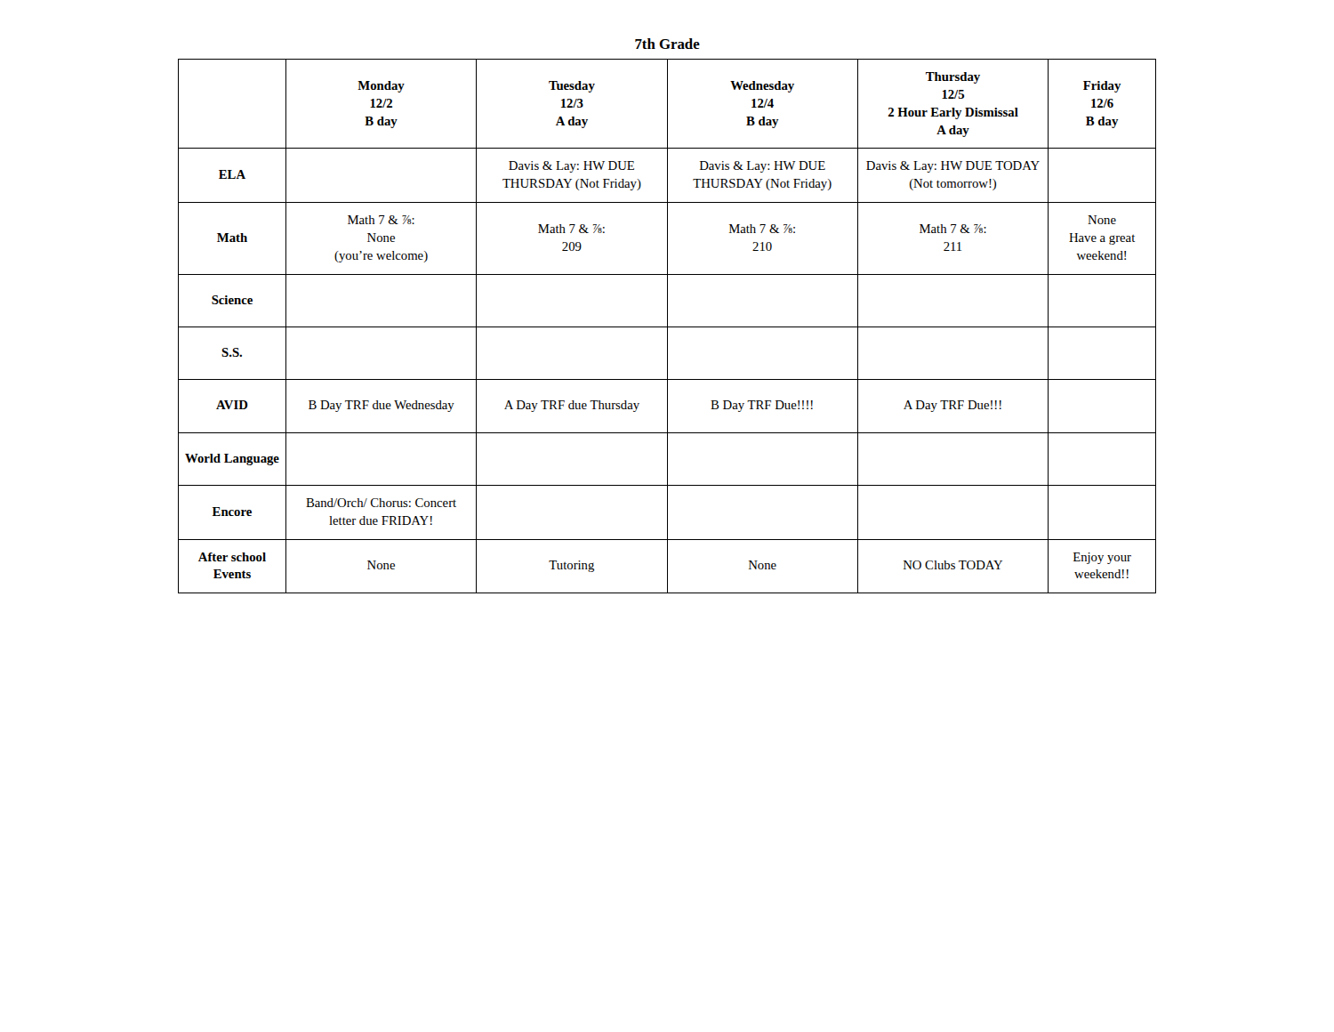7th Grade
| | Monday 12/2 B day | Tuesday 12/3 A day | Wednesday 12/4 B day | Thursday 12/5 2 Hour Early Dismissal A day | Friday 12/6 B day |
| --- | --- | --- | --- | --- | --- |
| ELA | | Davis & Lay: HW DUE THURSDAY (Not Friday) | Davis & Lay: HW DUE THURSDAY (Not Friday) | Davis & Lay: HW DUE TODAY (Not tomorrow!) | |
| Math | Math 7 & ⅞: None (you’re welcome) | Math 7 & ⅞: 209 | Math 7 & ⅞: 210 | Math 7 & ⅞: 211 | None Have a great weekend! |
| Science | | | | | |
| S.S. | | | | | |
| AVID | B Day TRF due Wednesday | A Day TRF due Thursday | B Day TRF Due!!!! | A Day TRF Due!!! | |
| World Language | | | | | |
| Encore | Band/Orch/ Chorus: Concert letter due FRIDAY! | | | | |
| After school Events | None | Tutoring | None | NO Clubs TODAY | Enjoy your weekend!! |